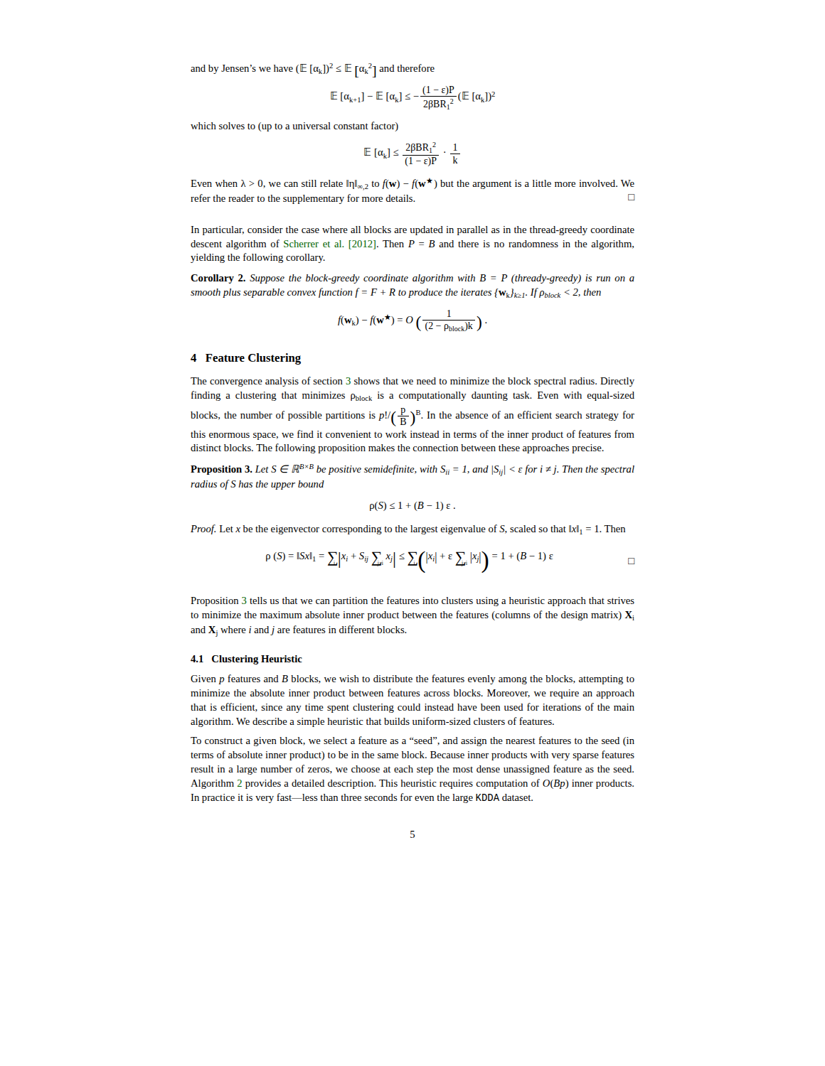and by Jensen’s we have (𝔼 [ αk])2 ≤ 𝔼 [αk2] and therefore
𝔼 [αk+1] − 𝔼 [αk] ≤ −(1 − ε)P 2βBR12(𝔼 [αk])2
which solves to (up to a universal constant factor)
𝔼 [αk] ≤ 2βBR12(1 − ε)P · 1 k
Even when λ > 0, we can still relate ‖η‖∞,2 to f(w) − f(w★) but the argument is a little more involved. We refer the reader to the supplementary for more details. □
In particular, consider the case where all blocks are updated in parallel as in the thread-greedy coordinate descent algorithm of Scherrer et al. [2012]. Then P = B and there is no randomness in the algorithm, yielding the following corollary.
Corollary 2. Suppose the block-greedy coordinate algorithm with B = P (thready-greedy) is run on a smooth plus separable convex function f = F + R to produce the iterates {wk}k≥1. If ρblock < 2, then
f(wk) − f(w★) = O (1(2 − ρblock)k) .
4 Feature Clustering
The convergence analysis of section 3 shows that we need to minimize the block spectral radius. Directly finding a clustering that minimizes ρblock is a computationally daunting task. Even with equal-sized blocks, the number of possible partitions is p!/(pB)B. In the absence of an efficient search strategy for this enormous space, we find it convenient to work instead in terms of the inner product of features from distinct blocks. The following proposition makes the connection between these approaches precise.
Proposition 3. Let S ∈ ℝB×B be positive semidefinite, with Sii = 1, and |Sij| < ε for i ≠ j. Then the spectral radius of S has the upper bound
ρ(S) ≤ 1 + (B − 1) ε .
Proof. Let x be the eigenvector corresponding to the largest eigenvalue of S, scaled so that ‖x‖1 = 1. Then
ρ (S) = ‖Sx‖1 = ∑i |xi + Sij ∑j≠i xj| ≤ ∑i (|xi| + ε ∑j≠i |xj|) = 1 + (B − 1) ε □
Proposition 3 tells us that we can partition the features into clusters using a heuristic approach that strives to minimize the maximum absolute inner product between the features (columns of the design matrix) Xi and Xj where i and j are features in different blocks.
4.1 Clustering Heuristic
Given p features and B blocks, we wish to distribute the features evenly among the blocks, attempting to minimize the absolute inner product between features across blocks. Moreover, we require an approach that is efficient, since any time spent clustering could instead have been used for iterations of the main algorithm. We describe a simple heuristic that builds uniform-sized clusters of features.
To construct a given block, we select a feature as a “seed”, and assign the nearest features to the seed (in terms of absolute inner product) to be in the same block. Because inner products with very sparse features result in a large number of zeros, we choose at each step the most dense unassigned feature as the seed. Algorithm 2 provides a detailed description. This heuristic requires computation of O(Bp) inner products. In practice it is very fast—less than three seconds for even the large KDDA dataset.
5